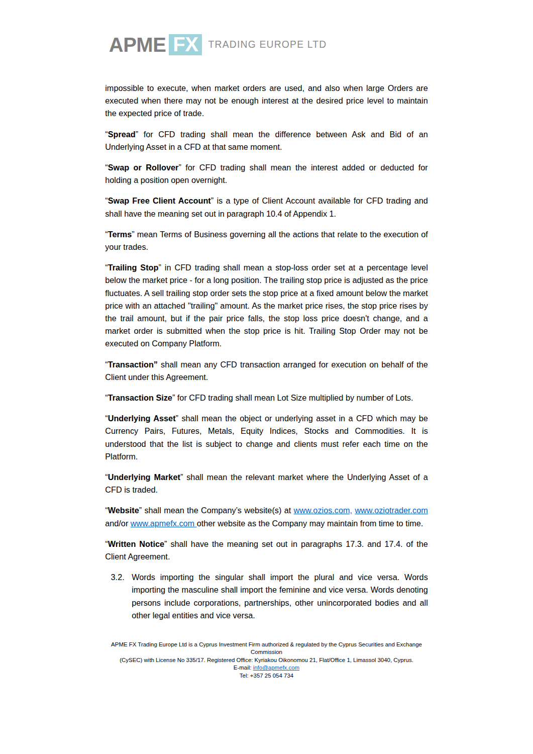APME FX TRADING EUROPE LTD
impossible to execute, when market orders are used, and also when large Orders are executed when there may not be enough interest at the desired price level to maintain the expected price of trade.
“Spread” for CFD trading shall mean the difference between Ask and Bid of an Underlying Asset in a CFD at that same moment.
“Swap or Rollover” for CFD trading shall mean the interest added or deducted for holding a position open overnight.
“Swap Free Client Account” is a type of Client Account available for CFD trading and shall have the meaning set out in paragraph 10.4 of Appendix 1.
“Terms” mean Terms of Business governing all the actions that relate to the execution of your trades.
“Trailing Stop” in CFD trading shall mean a stop-loss order set at a percentage level below the market price - for a long position. The trailing stop price is adjusted as the price fluctuates. A sell trailing stop order sets the stop price at a fixed amount below the market price with an attached "trailing" amount. As the market price rises, the stop price rises by the trail amount, but if the pair price falls, the stop loss price doesn't change, and a market order is submitted when the stop price is hit. Trailing Stop Order may not be executed on Company Platform.
“Transaction” shall mean any CFD transaction arranged for execution on behalf of the Client under this Agreement.
“Transaction Size” for CFD trading shall mean Lot Size multiplied by number of Lots.
“Underlying Asset” shall mean the object or underlying asset in a CFD which may be Currency Pairs, Futures, Metals, Equity Indices, Stocks and Commodities. It is understood that the list is subject to change and clients must refer each time on the Platform.
“Underlying Market” shall mean the relevant market where the Underlying Asset of a CFD is traded.
“Website” shall mean the Company’s website(s) at www.ozios.com, www.oziotrader.com and/or www.apmefx.com other website as the Company may maintain from time to time.
“Written Notice” shall have the meaning set out in paragraphs 17.3. and 17.4. of the Client Agreement.
3.2. Words importing the singular shall import the plural and vice versa. Words importing the masculine shall import the feminine and vice versa. Words denoting persons include corporations, partnerships, other unincorporated bodies and all other legal entities and vice versa.
APME FX Trading Europe Ltd is a Cyprus Investment Firm authorized & regulated by the Cyprus Securities and Exchange Commission
(CySEC) with License No 335/17. Registered Office: Kyriakou Oikonomou 21, Flat/Office 1, Limassol 3040, Cyprus.
E-mail: info@apmefx.com
Tel: +357 25 054 734